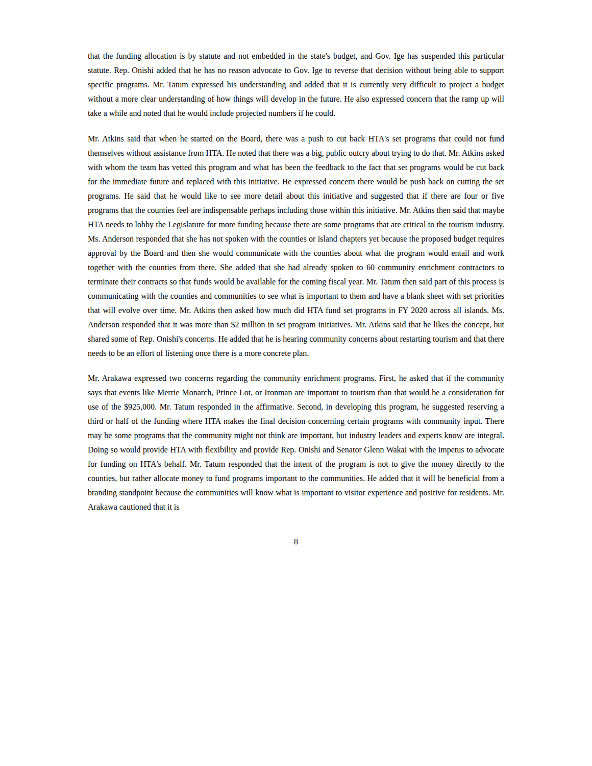that the funding allocation is by statute and not embedded in the state's budget, and Gov. Ige has suspended this particular statute. Rep. Onishi added that he has no reason advocate to Gov. Ige to reverse that decision without being able to support specific programs. Mr. Tatum expressed his understanding and added that it is currently very difficult to project a budget without a more clear understanding of how things will develop in the future. He also expressed concern that the ramp up will take a while and noted that he would include projected numbers if he could.
Mr. Atkins said that when he started on the Board, there was a push to cut back HTA's set programs that could not fund themselves without assistance from HTA. He noted that there was a big, public outcry about trying to do that. Mr. Atkins asked with whom the team has vetted this program and what has been the feedback to the fact that set programs would be cut back for the immediate future and replaced with this initiative. He expressed concern there would be push back on cutting the set programs. He said that he would like to see more detail about this initiative and suggested that if there are four or five programs that the counties feel are indispensable perhaps including those within this initiative. Mr. Atkins then said that maybe HTA needs to lobby the Legislature for more funding because there are some programs that are critical to the tourism industry. Ms. Anderson responded that she has not spoken with the counties or island chapters yet because the proposed budget requires approval by the Board and then she would communicate with the counties about what the program would entail and work together with the counties from there. She added that she had already spoken to 60 community enrichment contractors to terminate their contracts so that funds would be available for the coming fiscal year. Mr. Tatum then said part of this process is communicating with the counties and communities to see what is important to them and have a blank sheet with set priorities that will evolve over time. Mr. Atkins then asked how much did HTA fund set programs in FY 2020 across all islands. Ms. Anderson responded that it was more than $2 million in set program initiatives. Mr. Atkins said that he likes the concept, but shared some of Rep. Onishi's concerns. He added that he is hearing community concerns about restarting tourism and that there needs to be an effort of listening once there is a more concrete plan.
Mr. Arakawa expressed two concerns regarding the community enrichment programs. First, he asked that if the community says that events like Merrie Monarch, Prince Lot, or Ironman are important to tourism than that would be a consideration for use of the $925,000. Mr. Tatum responded in the affirmative. Second, in developing this program, he suggested reserving a third or half of the funding where HTA makes the final decision concerning certain programs with community input. There may be some programs that the community might not think are important, but industry leaders and experts know are integral. Doing so would provide HTA with flexibility and provide Rep. Onishi and Senator Glenn Wakai with the impetus to advocate for funding on HTA's behalf. Mr. Tatum responded that the intent of the program is not to give the money directly to the counties, but rather allocate money to fund programs important to the communities. He added that it will be beneficial from a branding standpoint because the communities will know what is important to visitor experience and positive for residents. Mr. Arakawa cautioned that it is
8